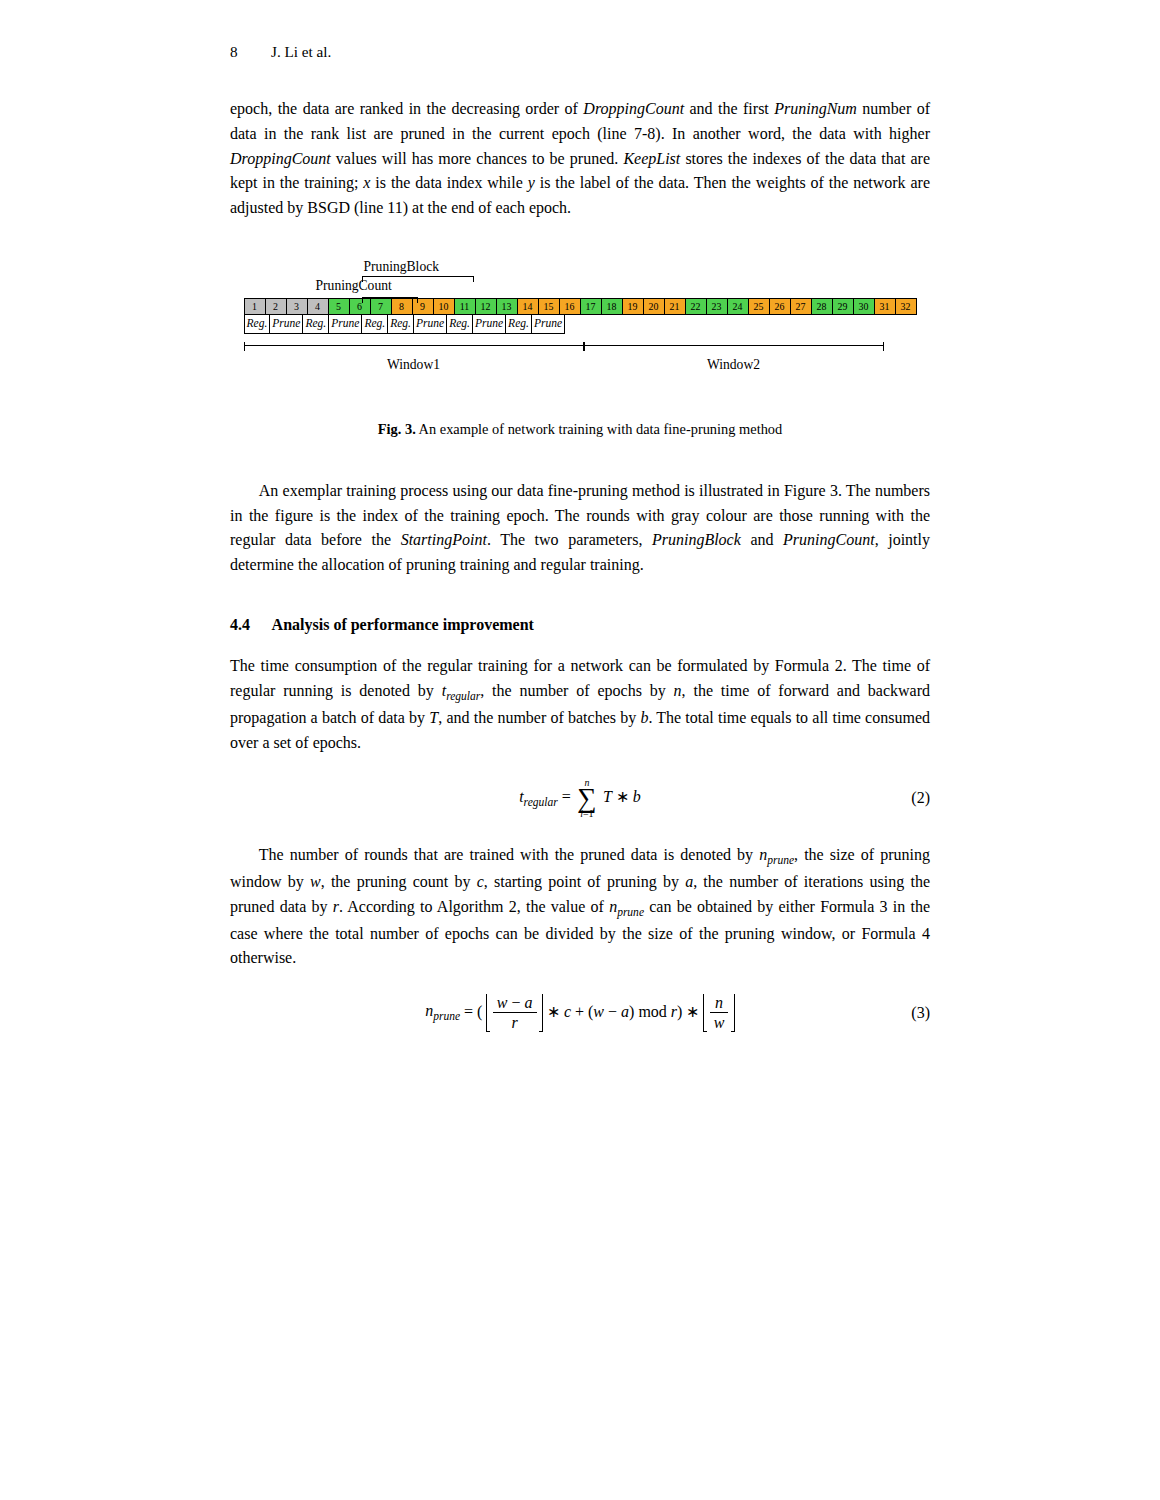8 J. Li et al.
epoch, the data are ranked in the decreasing order of DroppingCount and the first PruningNum number of data in the rank list are pruned in the current epoch (line 7-8). In another word, the data with higher DroppingCount values will has more chances to be pruned. KeepList stores the indexes of the data that are kept in the training; x is the data index while y is the label of the data. Then the weights of the network are adjusted by BSGD (line 11) at the end of each epoch.
PruningBlock PruningCount
| 1 | 2 | 3 | 4 | 5 | 6 | 7 | 8 | 9 | 10 | 11 | 12 | 13 | 14 | 15 | 16 | 17 | 18 | 19 | 20 | 21 | 22 | 23 | 24 | 25 | 26 | 27 | 28 | 29 | 30 | 31 | 32 |
| Reg. | Prune | Reg. | Prune | Reg. | Reg. | Prune | Reg. | Prune | Reg. | Prune |
Window1 Window2
Fig. 3. An example of network training with data fine-pruning method
An exemplar training process using our data fine-pruning method is illustrated in Figure 3. The numbers in the figure is the index of the training epoch. The rounds with gray colour are those running with the regular data before the StartingPoint. The two parameters, PruningBlock and PruningCount, jointly determine the allocation of pruning training and regular training.
4.4 Analysis of performance improvement
The time consumption of the regular training for a network can be formulated by Formula 2. The time of regular running is denoted by tregular, the number of epochs by n, the time of forward and backward propagation a batch of data by T, and the number of batches by b. The total time equals to all time consumed over a set of epochs.
tregular = n ∑ i=1 T ∗ b (2)
The number of rounds that are trained with the pruned data is denoted by nprune, the size of pruning window by w, the pruning count by c, starting point of pruning by a, the number of iterations using the pruned data by r. According to Algorithm 2, the value of nprune can be obtained by either Formula 3 in the case where the total number of epochs can be divided by the size of the pruning window, or Formula 4 otherwise.
nprune = ( w − a r ∗ c + (w − a) mod r) ∗ n w (3)